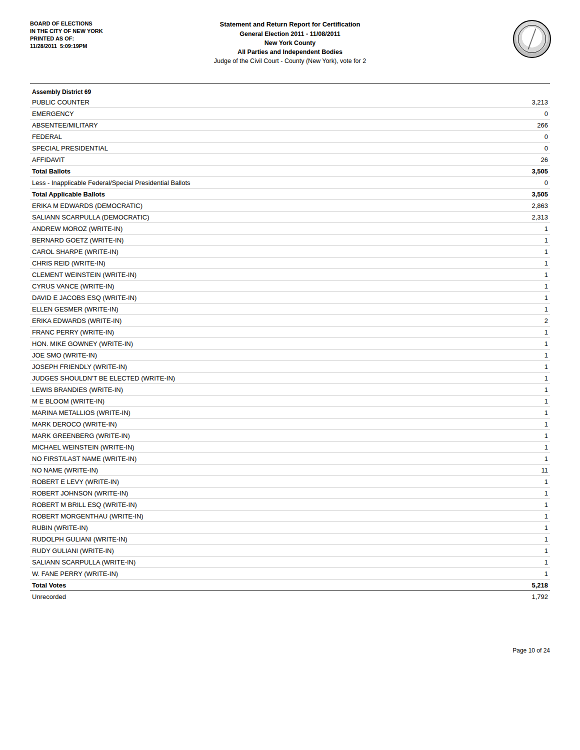BOARD OF ELECTIONS
IN THE CITY OF NEW YORK
PRINTED AS OF:
11/28/2011 5:09:19PM
Statement and Return Report for Certification
General Election 2011 - 11/08/2011
New York County
All Parties and Independent Bodies
Judge of the Civil Court - County (New York), vote for 2
Assembly District 69
| PUBLIC COUNTER | 3,213 |
| EMERGENCY | 0 |
| ABSENTEE/MILITARY | 266 |
| FEDERAL | 0 |
| SPECIAL PRESIDENTIAL | 0 |
| AFFIDAVIT | 26 |
| Total Ballots | 3,505 |
| Less - Inapplicable Federal/Special Presidential Ballots | 0 |
| Total Applicable Ballots | 3,505 |
| ERIKA M EDWARDS (DEMOCRATIC) | 2,863 |
| SALIANN SCARPULLA (DEMOCRATIC) | 2,313 |
| ANDREW MOROZ (WRITE-IN) | 1 |
| BERNARD GOETZ (WRITE-IN) | 1 |
| CAROL SHARPE (WRITE-IN) | 1 |
| CHRIS REID (WRITE-IN) | 1 |
| CLEMENT WEINSTEIN (WRITE-IN) | 1 |
| CYRUS VANCE (WRITE-IN) | 1 |
| DAVID E JACOBS ESQ (WRITE-IN) | 1 |
| ELLEN GESMER (WRITE-IN) | 1 |
| ERIKA EDWARDS (WRITE-IN) | 2 |
| FRANC PERRY (WRITE-IN) | 1 |
| HON. MIKE GOWNEY (WRITE-IN) | 1 |
| JOE SMO (WRITE-IN) | 1 |
| JOSEPH FRIENDLY (WRITE-IN) | 1 |
| JUDGES SHOULDN'T BE ELECTED (WRITE-IN) | 1 |
| LEWIS BRANDIES (WRITE-IN) | 1 |
| M E BLOOM (WRITE-IN) | 1 |
| MARINA METALLIOS (WRITE-IN) | 1 |
| MARK DEROCO (WRITE-IN) | 1 |
| MARK GREENBERG (WRITE-IN) | 1 |
| MICHAEL WEINSTEIN (WRITE-IN) | 1 |
| NO FIRST/LAST NAME (WRITE-IN) | 1 |
| NO NAME (WRITE-IN) | 11 |
| ROBERT E LEVY (WRITE-IN) | 1 |
| ROBERT JOHNSON (WRITE-IN) | 1 |
| ROBERT M BRILL ESQ (WRITE-IN) | 1 |
| ROBERT MORGENTHAU (WRITE-IN) | 1 |
| RUBIN (WRITE-IN) | 1 |
| RUDOLPH GULIANI (WRITE-IN) | 1 |
| RUDY GULIANI (WRITE-IN) | 1 |
| SALIANN SCARPULLA (WRITE-IN) | 1 |
| W. FANE PERRY (WRITE-IN) | 1 |
| Total Votes | 5,218 |
| Unrecorded | 1,792 |
Page 10 of 24